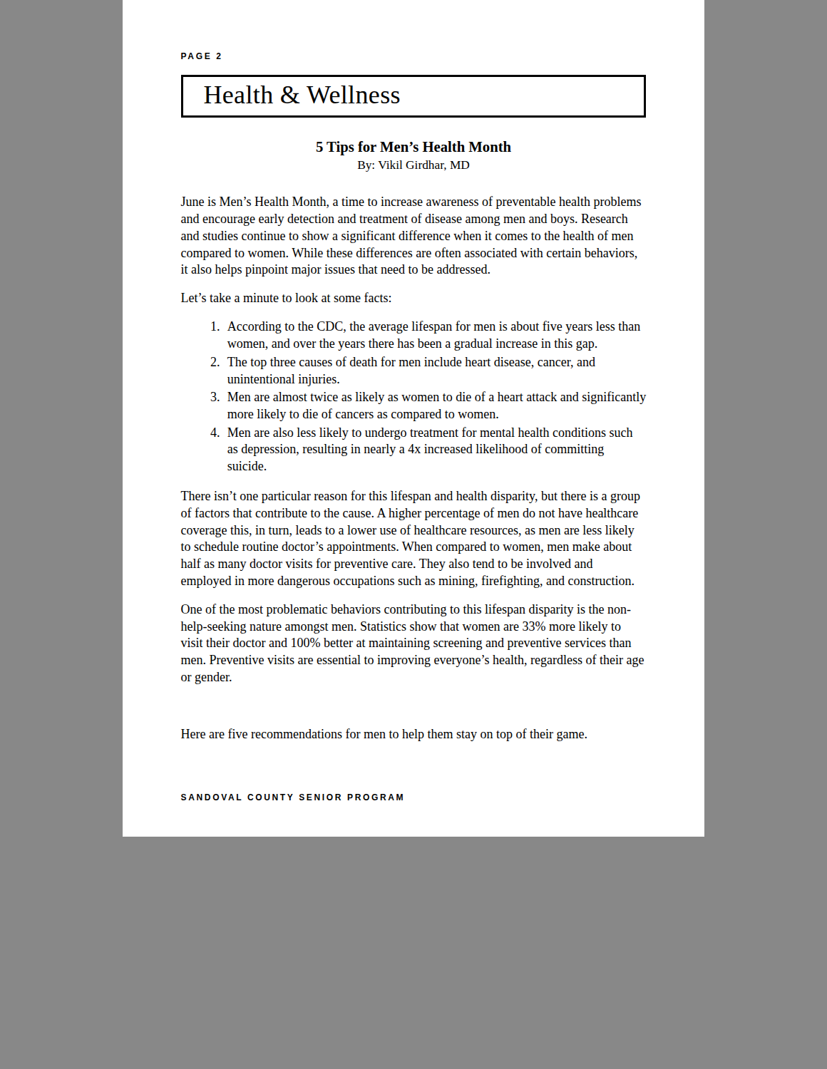PAGE 2
Health & Wellness
5 Tips for Men’s Health Month
By: Vikil Girdhar, MD
June is Men’s Health Month, a time to increase awareness of preventable health problems and encourage early detection and treatment of disease among men and boys. Research and studies continue to show a significant difference when it comes to the health of men compared to women. While these differences are often associated with certain behaviors, it also helps pinpoint major issues that need to be addressed.
Let’s take a minute to look at some facts:
According to the CDC, the average lifespan for men is about five years less than women, and over the years there has been a gradual increase in this gap.
The top three causes of death for men include heart disease, cancer, and unintentional injuries.
Men are almost twice as likely as women to die of a heart attack and significantly more likely to die of cancers as compared to women.
Men are also less likely to undergo treatment for mental health conditions such as depression, resulting in nearly a 4x increased likelihood of committing suicide.
There isn’t one particular reason for this lifespan and health disparity, but there is a group of factors that contribute to the cause. A higher percentage of men do not have healthcare coverage this, in turn, leads to a lower use of healthcare resources, as men are less likely to schedule routine doctor’s appointments. When compared to women, men make about half as many doctor visits for preventive care. They also tend to be involved and employed in more dangerous occupations such as mining, firefighting, and construction.
One of the most problematic behaviors contributing to this lifespan disparity is the non-help-seeking nature amongst men. Statistics show that women are 33% more likely to visit their doctor and 100% better at maintaining screening and preventive services than men. Preventive visits are essential to improving everyone’s health, regardless of their age or gender.
Here are five recommendations for men to help them stay on top of their game.
SANDOVAL COUNTY SENIOR PROGRAM